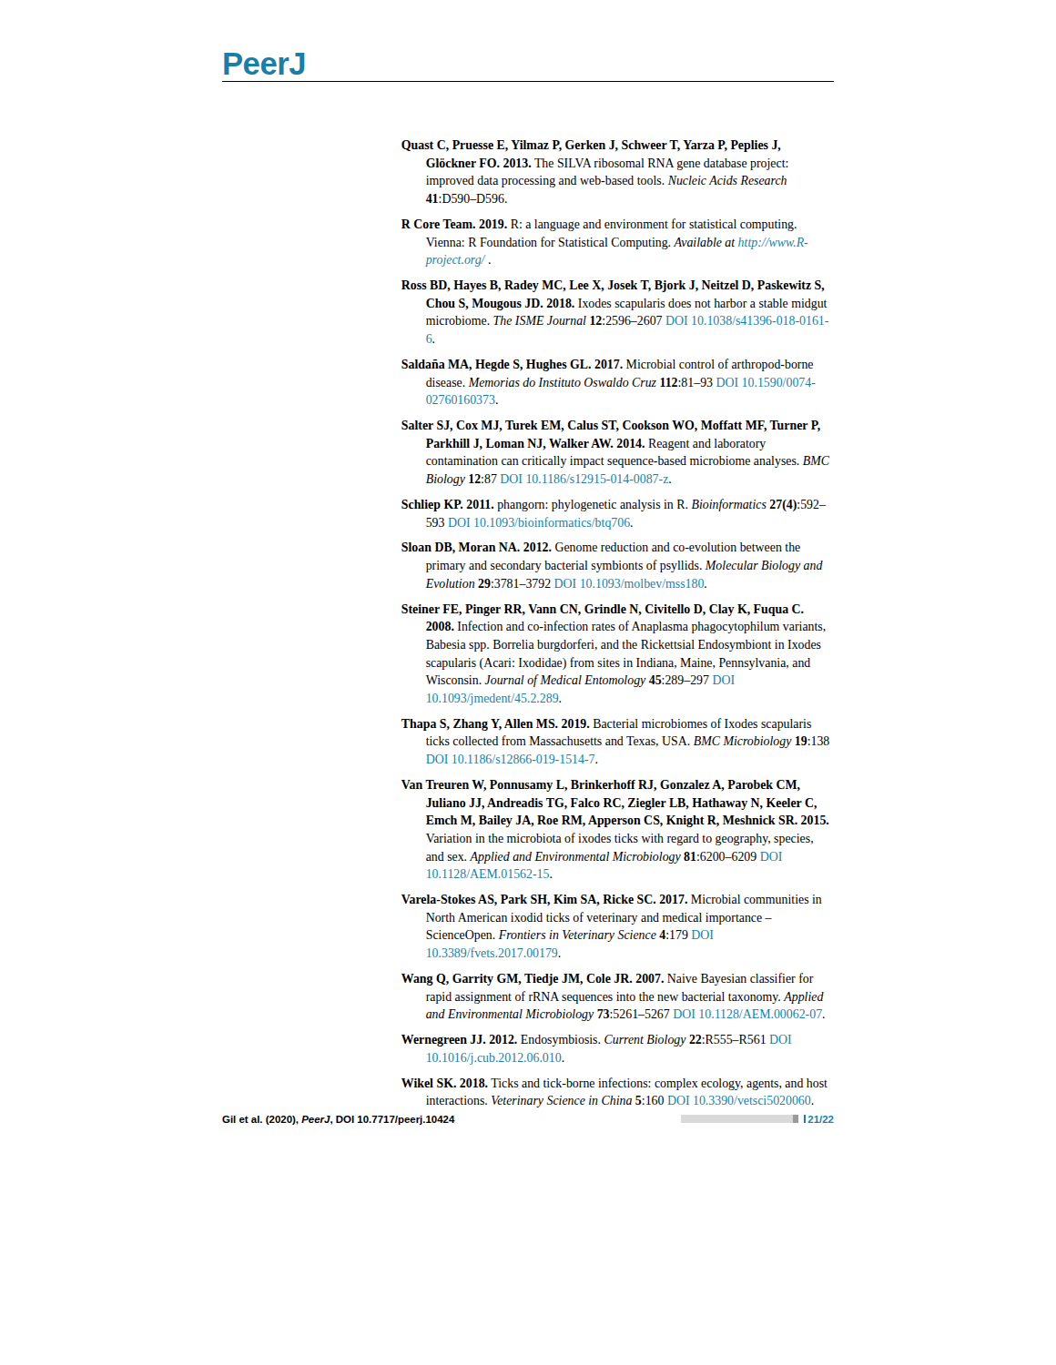PeerJ
Quast C, Pruesse E, Yilmaz P, Gerken J, Schweer T, Yarza P, Peplies J, Glöckner FO. 2013. The SILVA ribosomal RNA gene database project: improved data processing and web-based tools. Nucleic Acids Research 41:D590–D596.
R Core Team. 2019. R: a language and environment for statistical computing. Vienna: R Foundation for Statistical Computing. Available at http://www.R-project.org/ .
Ross BD, Hayes B, Radey MC, Lee X, Josek T, Bjork J, Neitzel D, Paskewitz S, Chou S, Mougous JD. 2018. Ixodes scapularis does not harbor a stable midgut microbiome. The ISME Journal 12:2596–2607 DOI 10.1038/s41396-018-0161-6.
Saldaña MA, Hegde S, Hughes GL. 2017. Microbial control of arthropod-borne disease. Memorias do Instituto Oswaldo Cruz 112:81–93 DOI 10.1590/0074-02760160373.
Salter SJ, Cox MJ, Turek EM, Calus ST, Cookson WO, Moffatt MF, Turner P, Parkhill J, Loman NJ, Walker AW. 2014. Reagent and laboratory contamination can critically impact sequence-based microbiome analyses. BMC Biology 12:87 DOI 10.1186/s12915-014-0087-z.
Schliep KP. 2011. phangorn: phylogenetic analysis in R. Bioinformatics 27(4):592–593 DOI 10.1093/bioinformatics/btq706.
Sloan DB, Moran NA. 2012. Genome reduction and co-evolution between the primary and secondary bacterial symbionts of psyllids. Molecular Biology and Evolution 29:3781–3792 DOI 10.1093/molbev/mss180.
Steiner FE, Pinger RR, Vann CN, Grindle N, Civitello D, Clay K, Fuqua C. 2008. Infection and co-infection rates of Anaplasma phagocytophilum variants, Babesia spp. Borrelia burgdorferi, and the Rickettsial Endosymbiont in Ixodes scapularis (Acari: Ixodidae) from sites in Indiana, Maine, Pennsylvania, and Wisconsin. Journal of Medical Entomology 45:289–297 DOI 10.1093/jmedent/45.2.289.
Thapa S, Zhang Y, Allen MS. 2019. Bacterial microbiomes of Ixodes scapularis ticks collected from Massachusetts and Texas, USA. BMC Microbiology 19:138 DOI 10.1186/s12866-019-1514-7.
Van Treuren W, Ponnusamy L, Brinkerhoff RJ, Gonzalez A, Parobek CM, Juliano JJ, Andreadis TG, Falco RC, Ziegler LB, Hathaway N, Keeler C, Emch M, Bailey JA, Roe RM, Apperson CS, Knight R, Meshnick SR. 2015. Variation in the microbiota of ixodes ticks with regard to geography, species, and sex. Applied and Environmental Microbiology 81:6200–6209 DOI 10.1128/AEM.01562-15.
Varela-Stokes AS, Park SH, Kim SA, Ricke SC. 2017. Microbial communities in North American ixodid ticks of veterinary and medical importance –ScienceOpen. Frontiers in Veterinary Science 4:179 DOI 10.3389/fvets.2017.00179.
Wang Q, Garrity GM, Tiedje JM, Cole JR. 2007. Naive Bayesian classifier for rapid assignment of rRNA sequences into the new bacterial taxonomy. Applied and Environmental Microbiology 73:5261–5267 DOI 10.1128/AEM.00062-07.
Wernegreen JJ. 2012. Endosymbiosis. Current Biology 22:R555–R561 DOI 10.1016/j.cub.2012.06.010.
Wikel SK. 2018. Ticks and tick-borne infections: complex ecology, agents, and host interactions. Veterinary Science in China 5:160 DOI 10.3390/vetsci5020060.
Gil et al. (2020), PeerJ, DOI 10.7717/peerj.10424
21/22